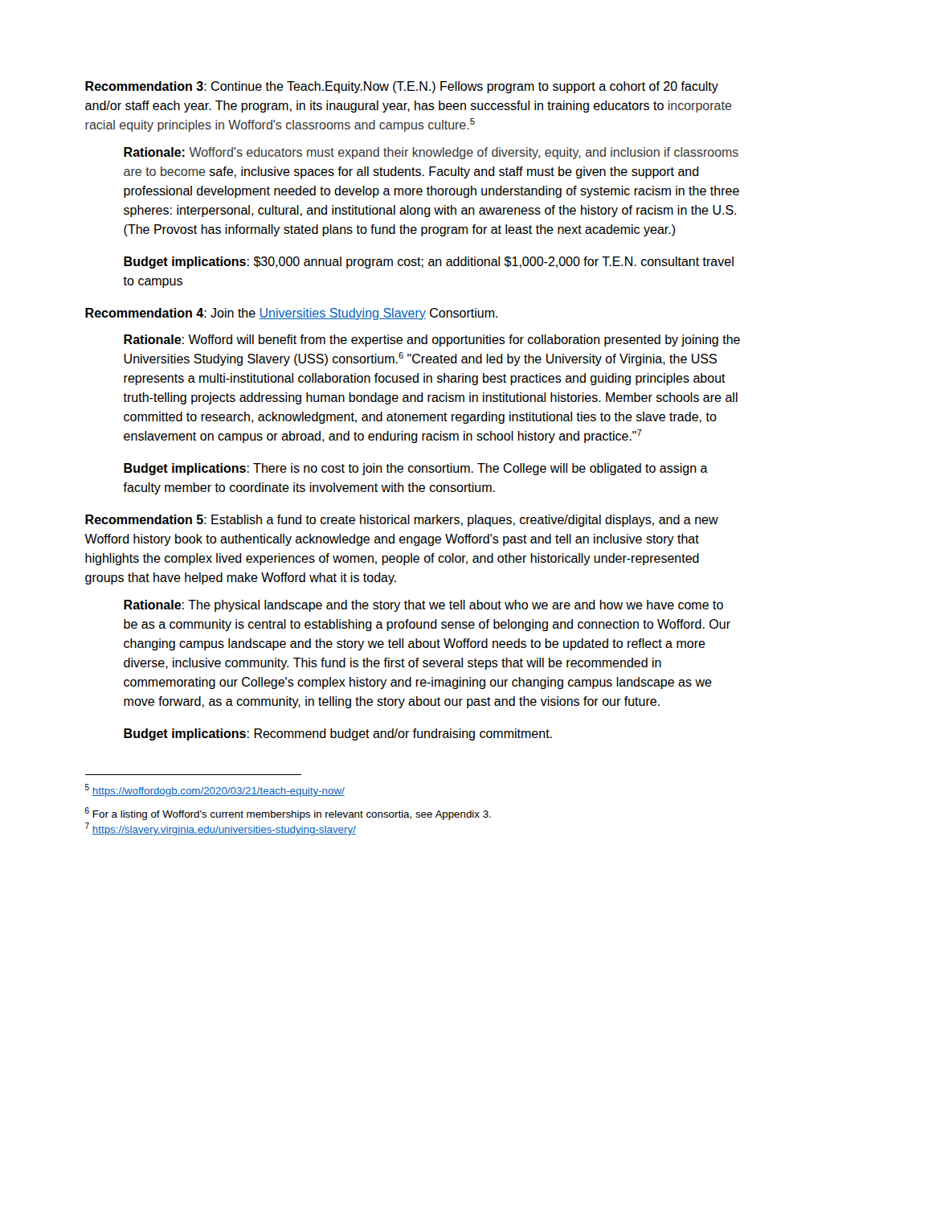Recommendation 3: Continue the Teach.Equity.Now (T.E.N.) Fellows program to support a cohort of 20 faculty and/or staff each year. The program, in its inaugural year, has been successful in training educators to incorporate racial equity principles in Wofford's classrooms and campus culture.5
Rationale: Wofford's educators must expand their knowledge of diversity, equity, and inclusion if classrooms are to become safe, inclusive spaces for all students. Faculty and staff must be given the support and professional development needed to develop a more thorough understanding of systemic racism in the three spheres: interpersonal, cultural, and institutional along with an awareness of the history of racism in the U.S. (The Provost has informally stated plans to fund the program for at least the next academic year.)
Budget implications: $30,000 annual program cost; an additional $1,000-2,000 for T.E.N. consultant travel to campus
Recommendation 4: Join the Universities Studying Slavery Consortium.
Rationale: Wofford will benefit from the expertise and opportunities for collaboration presented by joining the Universities Studying Slavery (USS) consortium.6 "Created and led by the University of Virginia, the USS represents a multi-institutional collaboration focused in sharing best practices and guiding principles about truth-telling projects addressing human bondage and racism in institutional histories. Member schools are all committed to research, acknowledgment, and atonement regarding institutional ties to the slave trade, to enslavement on campus or abroad, and to enduring racism in school history and practice."7
Budget implications: There is no cost to join the consortium. The College will be obligated to assign a faculty member to coordinate its involvement with the consortium.
Recommendation 5: Establish a fund to create historical markers, plaques, creative/digital displays, and a new Wofford history book to authentically acknowledge and engage Wofford's past and tell an inclusive story that highlights the complex lived experiences of women, people of color, and other historically under-represented groups that have helped make Wofford what it is today.
Rationale: The physical landscape and the story that we tell about who we are and how we have come to be as a community is central to establishing a profound sense of belonging and connection to Wofford. Our changing campus landscape and the story we tell about Wofford needs to be updated to reflect a more diverse, inclusive community. This fund is the first of several steps that will be recommended in commemorating our College's complex history and re-imagining our changing campus landscape as we move forward, as a community, in telling the story about our past and the visions for our future.
Budget implications: Recommend budget and/or fundraising commitment.
5 https://woffordogb.com/2020/03/21/teach-equity-now/
6 For a listing of Wofford's current memberships in relevant consortia, see Appendix 3.
7 https://slavery.virginia.edu/universities-studying-slavery/